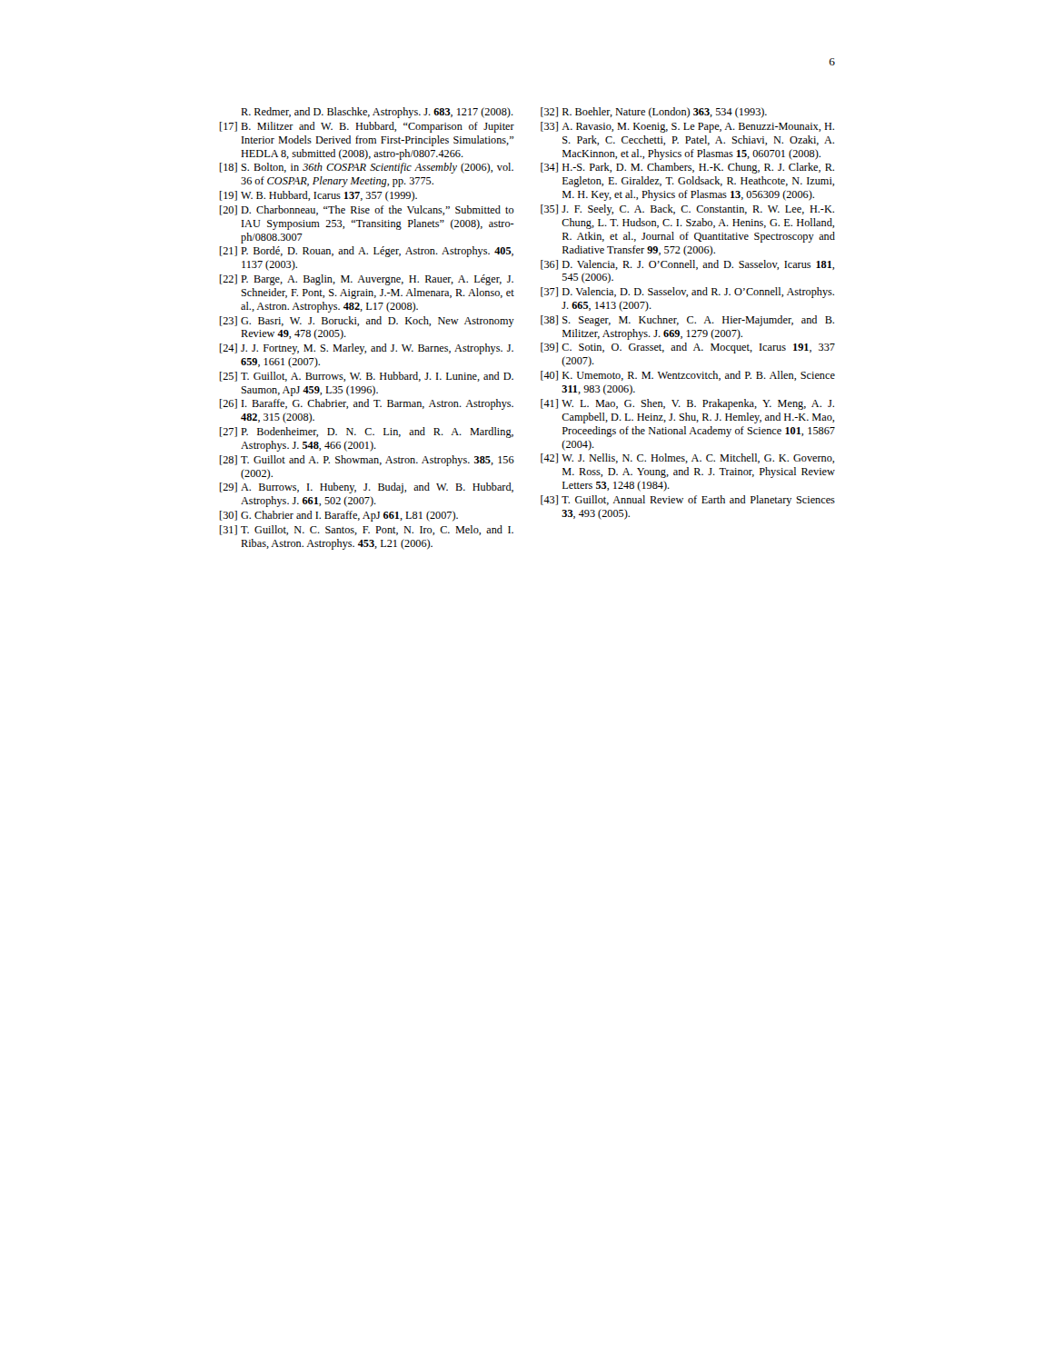6
R. Redmer, and D. Blaschke, Astrophys. J. 683, 1217 (2008).
[17] B. Militzer and W. B. Hubbard, “Comparison of Jupiter Interior Models Derived from First-Principles Simulations,” HEDLA 8, submitted (2008), astro-ph/0807.4266.
[18] S. Bolton, in 36th COSPAR Scientific Assembly (2006), vol. 36 of COSPAR, Plenary Meeting, pp. 3775.
[19] W. B. Hubbard, Icarus 137, 357 (1999).
[20] D. Charbonneau, “The Rise of the Vulcans,” Submitted to IAU Symposium 253, “Transiting Planets” (2008), astro-ph/0808.3007
[21] P. Bordé, D. Rouan, and A. Léger, Astron. Astrophys. 405, 1137 (2003).
[22] P. Barge, A. Baglin, M. Auvergne, H. Rauer, A. Léger, J. Schneider, F. Pont, S. Aigrain, J.-M. Almenara, R. Alonso, et al., Astron. Astrophys. 482, L17 (2008).
[23] G. Basri, W. J. Borucki, and D. Koch, New Astronomy Review 49, 478 (2005).
[24] J. J. Fortney, M. S. Marley, and J. W. Barnes, Astrophys. J. 659, 1661 (2007).
[25] T. Guillot, A. Burrows, W. B. Hubbard, J. I. Lunine, and D. Saumon, ApJ 459, L35 (1996).
[26] I. Baraffe, G. Chabrier, and T. Barman, Astron. Astrophys. 482, 315 (2008).
[27] P. Bodenheimer, D. N. C. Lin, and R. A. Mardling, Astrophys. J. 548, 466 (2001).
[28] T. Guillot and A. P. Showman, Astron. Astrophys. 385, 156 (2002).
[29] A. Burrows, I. Hubeny, J. Budaj, and W. B. Hubbard, Astrophys. J. 661, 502 (2007).
[30] G. Chabrier and I. Baraffe, ApJ 661, L81 (2007).
[31] T. Guillot, N. C. Santos, F. Pont, N. Iro, C. Melo, and I. Ribas, Astron. Astrophys. 453, L21 (2006).
[32] R. Boehler, Nature (London) 363, 534 (1993).
[33] A. Ravasio, M. Koenig, S. Le Pape, A. Benuzzi-Mounaix, H. S. Park, C. Cecchetti, P. Patel, A. Schiavi, N. Ozaki, A. MacKinnon, et al., Physics of Plasmas 15, 060701 (2008).
[34] H.-S. Park, D. M. Chambers, H.-K. Chung, R. J. Clarke, R. Eagleton, E. Giraldez, T. Goldsack, R. Heathcote, N. Izumi, M. H. Key, et al., Physics of Plasmas 13, 056309 (2006).
[35] J. F. Seely, C. A. Back, C. Constantin, R. W. Lee, H.-K. Chung, L. T. Hudson, C. I. Szabo, A. Henins, G. E. Holland, R. Atkin, et al., Journal of Quantitative Spectroscopy and Radiative Transfer 99, 572 (2006).
[36] D. Valencia, R. J. O’Connell, and D. Sasselov, Icarus 181, 545 (2006).
[37] D. Valencia, D. D. Sasselov, and R. J. O’Connell, Astrophys. J. 665, 1413 (2007).
[38] S. Seager, M. Kuchner, C. A. Hier-Majumder, and B. Militzer, Astrophys. J. 669, 1279 (2007).
[39] C. Sotin, O. Grasset, and A. Mocquet, Icarus 191, 337 (2007).
[40] K. Umemoto, R. M. Wentzcovitch, and P. B. Allen, Science 311, 983 (2006).
[41] W. L. Mao, G. Shen, V. B. Prakapenka, Y. Meng, A. J. Campbell, D. L. Heinz, J. Shu, R. J. Hemley, and H.-K. Mao, Proceedings of the National Academy of Science 101, 15867 (2004).
[42] W. J. Nellis, N. C. Holmes, A. C. Mitchell, G. K. Governo, M. Ross, D. A. Young, and R. J. Trainor, Physical Review Letters 53, 1248 (1984).
[43] T. Guillot, Annual Review of Earth and Planetary Sciences 33, 493 (2005).